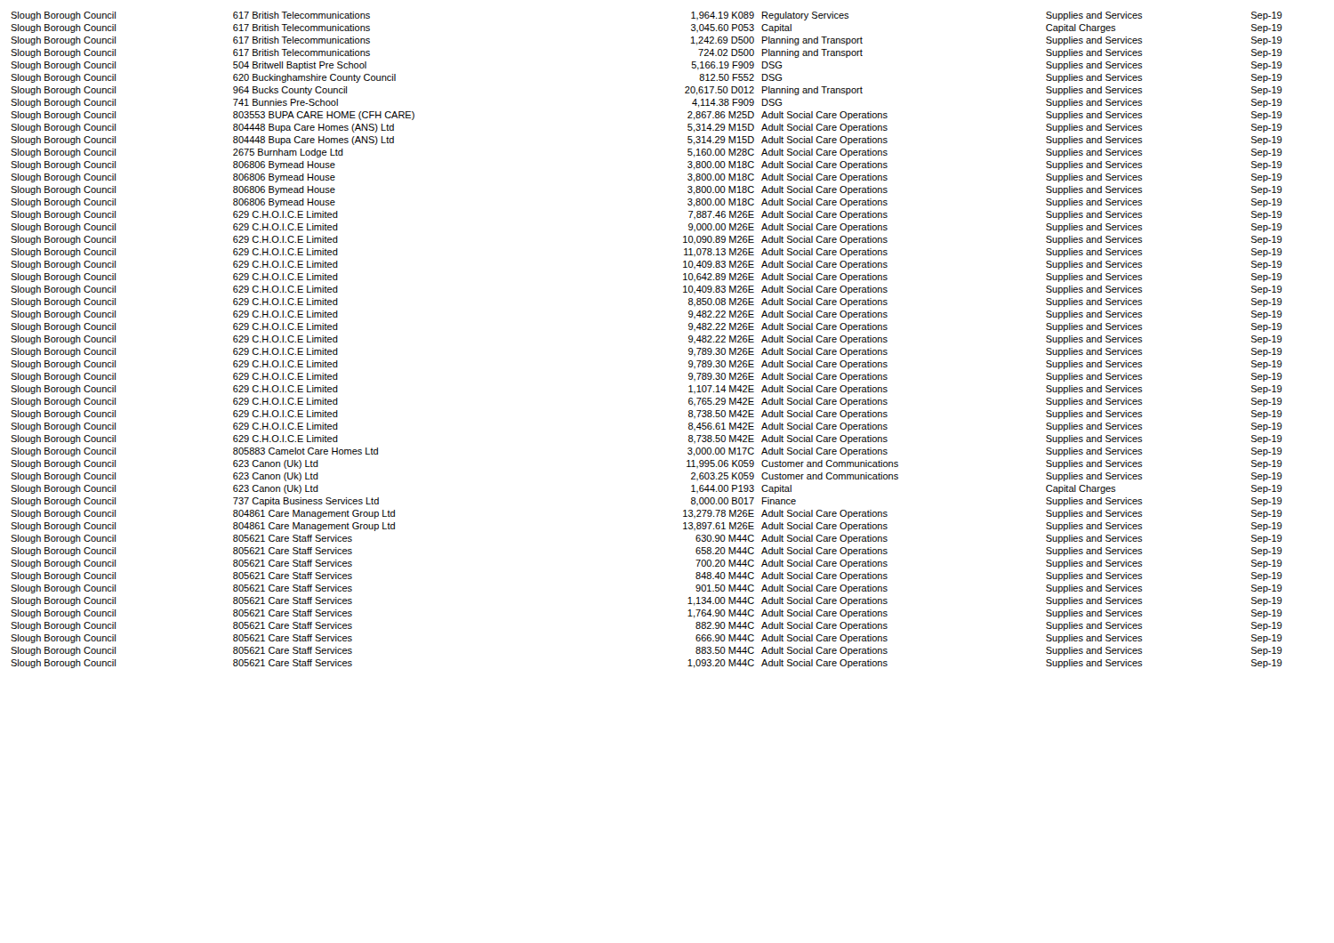| Slough Borough Council | 617 British Telecommunications | 1,964.19 K089 | Regulatory Services | Supplies and Services | Sep-19 |
| Slough Borough Council | 617 British Telecommunications | 3,045.60 P053 | Capital | Capital Charges | Sep-19 |
| Slough Borough Council | 617 British Telecommunications | 1,242.69 D500 | Planning and Transport | Supplies and Services | Sep-19 |
| Slough Borough Council | 617 British Telecommunications | 724.02 D500 | Planning and Transport | Supplies and Services | Sep-19 |
| Slough Borough Council | 504 Britwell Baptist Pre School | 5,166.19 F909 | DSG | Supplies and Services | Sep-19 |
| Slough Borough Council | 620 Buckinghamshire County Council | 812.50 F552 | DSG | Supplies and Services | Sep-19 |
| Slough Borough Council | 964 Bucks County Council | 20,617.50 D012 | Planning and Transport | Supplies and Services | Sep-19 |
| Slough Borough Council | 741 Bunnies Pre-School | 4,114.38 F909 | DSG | Supplies and Services | Sep-19 |
| Slough Borough Council | 803553 BUPA CARE HOME (CFH CARE) | 2,867.86 M25D | Adult Social Care Operations | Supplies and Services | Sep-19 |
| Slough Borough Council | 804448 Bupa Care Homes (ANS) Ltd | 5,314.29 M15D | Adult Social Care Operations | Supplies and Services | Sep-19 |
| Slough Borough Council | 804448 Bupa Care Homes (ANS) Ltd | 5,314.29 M15D | Adult Social Care Operations | Supplies and Services | Sep-19 |
| Slough Borough Council | 2675 Burnham Lodge Ltd | 5,160.00 M28C | Adult Social Care Operations | Supplies and Services | Sep-19 |
| Slough Borough Council | 806806 Bymead House | 3,800.00 M18C | Adult Social Care Operations | Supplies and Services | Sep-19 |
| Slough Borough Council | 806806 Bymead House | 3,800.00 M18C | Adult Social Care Operations | Supplies and Services | Sep-19 |
| Slough Borough Council | 806806 Bymead House | 3,800.00 M18C | Adult Social Care Operations | Supplies and Services | Sep-19 |
| Slough Borough Council | 806806 Bymead House | 3,800.00 M18C | Adult Social Care Operations | Supplies and Services | Sep-19 |
| Slough Borough Council | 629 C.H.O.I.C.E Limited | 7,887.46 M26E | Adult Social Care Operations | Supplies and Services | Sep-19 |
| Slough Borough Council | 629 C.H.O.I.C.E Limited | 9,000.00 M26E | Adult Social Care Operations | Supplies and Services | Sep-19 |
| Slough Borough Council | 629 C.H.O.I.C.E Limited | 10,090.89 M26E | Adult Social Care Operations | Supplies and Services | Sep-19 |
| Slough Borough Council | 629 C.H.O.I.C.E Limited | 11,078.13 M26E | Adult Social Care Operations | Supplies and Services | Sep-19 |
| Slough Borough Council | 629 C.H.O.I.C.E Limited | 10,409.83 M26E | Adult Social Care Operations | Supplies and Services | Sep-19 |
| Slough Borough Council | 629 C.H.O.I.C.E Limited | 10,642.89 M26E | Adult Social Care Operations | Supplies and Services | Sep-19 |
| Slough Borough Council | 629 C.H.O.I.C.E Limited | 10,409.83 M26E | Adult Social Care Operations | Supplies and Services | Sep-19 |
| Slough Borough Council | 629 C.H.O.I.C.E Limited | 8,850.08 M26E | Adult Social Care Operations | Supplies and Services | Sep-19 |
| Slough Borough Council | 629 C.H.O.I.C.E Limited | 9,482.22 M26E | Adult Social Care Operations | Supplies and Services | Sep-19 |
| Slough Borough Council | 629 C.H.O.I.C.E Limited | 9,482.22 M26E | Adult Social Care Operations | Supplies and Services | Sep-19 |
| Slough Borough Council | 629 C.H.O.I.C.E Limited | 9,482.22 M26E | Adult Social Care Operations | Supplies and Services | Sep-19 |
| Slough Borough Council | 629 C.H.O.I.C.E Limited | 9,789.30 M26E | Adult Social Care Operations | Supplies and Services | Sep-19 |
| Slough Borough Council | 629 C.H.O.I.C.E Limited | 9,789.30 M26E | Adult Social Care Operations | Supplies and Services | Sep-19 |
| Slough Borough Council | 629 C.H.O.I.C.E Limited | 9,789.30 M26E | Adult Social Care Operations | Supplies and Services | Sep-19 |
| Slough Borough Council | 629 C.H.O.I.C.E Limited | 1,107.14 M42E | Adult Social Care Operations | Supplies and Services | Sep-19 |
| Slough Borough Council | 629 C.H.O.I.C.E Limited | 6,765.29 M42E | Adult Social Care Operations | Supplies and Services | Sep-19 |
| Slough Borough Council | 629 C.H.O.I.C.E Limited | 8,738.50 M42E | Adult Social Care Operations | Supplies and Services | Sep-19 |
| Slough Borough Council | 629 C.H.O.I.C.E Limited | 8,456.61 M42E | Adult Social Care Operations | Supplies and Services | Sep-19 |
| Slough Borough Council | 629 C.H.O.I.C.E Limited | 8,738.50 M42E | Adult Social Care Operations | Supplies and Services | Sep-19 |
| Slough Borough Council | 805883 Camelot Care Homes Ltd | 3,000.00 M17C | Adult Social Care Operations | Supplies and Services | Sep-19 |
| Slough Borough Council | 623 Canon (Uk) Ltd | 11,995.06 K059 | Customer and Communications | Supplies and Services | Sep-19 |
| Slough Borough Council | 623 Canon (Uk) Ltd | 2,603.25 K059 | Customer and Communications | Supplies and Services | Sep-19 |
| Slough Borough Council | 623 Canon (Uk) Ltd | 1,644.00 P193 | Capital | Capital Charges | Sep-19 |
| Slough Borough Council | 737 Capita Business Services Ltd | 8,000.00 B017 | Finance | Supplies and Services | Sep-19 |
| Slough Borough Council | 804861 Care Management Group Ltd | 13,279.78 M26E | Adult Social Care Operations | Supplies and Services | Sep-19 |
| Slough Borough Council | 804861 Care Management Group Ltd | 13,897.61 M26E | Adult Social Care Operations | Supplies and Services | Sep-19 |
| Slough Borough Council | 805621 Care Staff Services | 630.90 M44C | Adult Social Care Operations | Supplies and Services | Sep-19 |
| Slough Borough Council | 805621 Care Staff Services | 658.20 M44C | Adult Social Care Operations | Supplies and Services | Sep-19 |
| Slough Borough Council | 805621 Care Staff Services | 700.20 M44C | Adult Social Care Operations | Supplies and Services | Sep-19 |
| Slough Borough Council | 805621 Care Staff Services | 848.40 M44C | Adult Social Care Operations | Supplies and Services | Sep-19 |
| Slough Borough Council | 805621 Care Staff Services | 901.50 M44C | Adult Social Care Operations | Supplies and Services | Sep-19 |
| Slough Borough Council | 805621 Care Staff Services | 1,134.00 M44C | Adult Social Care Operations | Supplies and Services | Sep-19 |
| Slough Borough Council | 805621 Care Staff Services | 1,764.90 M44C | Adult Social Care Operations | Supplies and Services | Sep-19 |
| Slough Borough Council | 805621 Care Staff Services | 882.90 M44C | Adult Social Care Operations | Supplies and Services | Sep-19 |
| Slough Borough Council | 805621 Care Staff Services | 666.90 M44C | Adult Social Care Operations | Supplies and Services | Sep-19 |
| Slough Borough Council | 805621 Care Staff Services | 883.50 M44C | Adult Social Care Operations | Supplies and Services | Sep-19 |
| Slough Borough Council | 805621 Care Staff Services | 1,093.20 M44C | Adult Social Care Operations | Supplies and Services | Sep-19 |